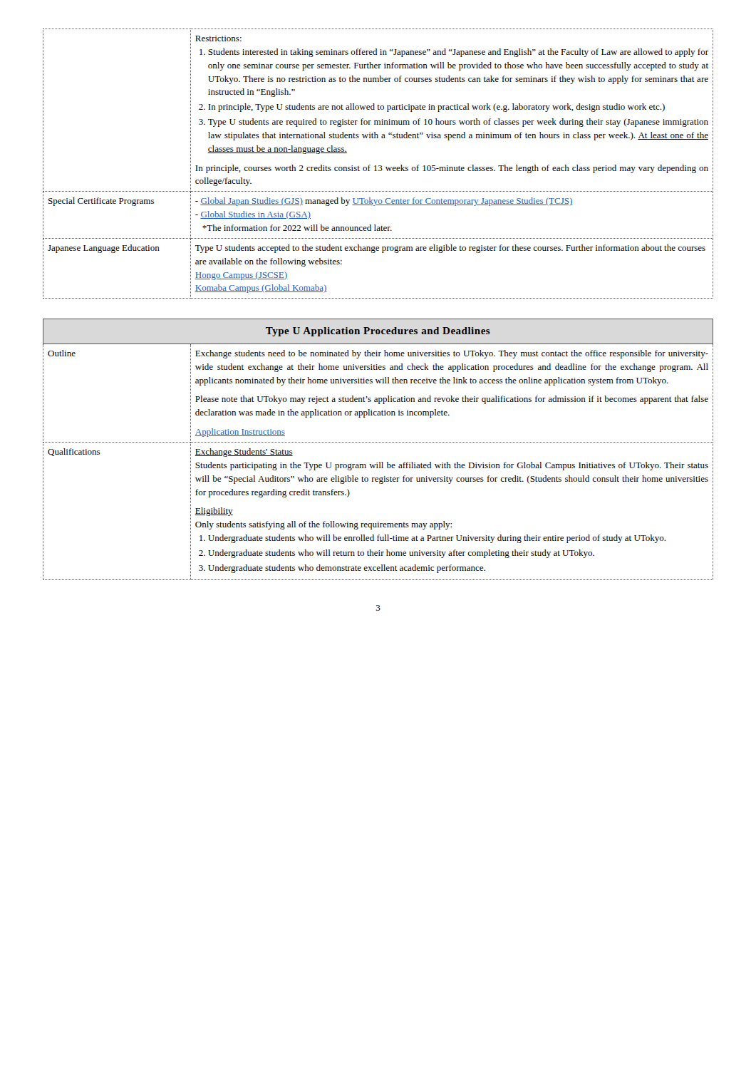| | Restrictions: Students interested in taking seminars offered in “Japanese” and “Japanese and English” at the Faculty of Law are allowed to apply for only one seminar course per semester. Further information will be provided to those who have been successfully accepted to study at UTokyo. There is no restriction as to the number of courses students can take for seminars if they wish to apply for seminars that are instructed in “English.” In principle, Type U students are not allowed to participate in practical work (e.g. laboratory work, design studio work etc.) Type U students are required to register for minimum of 10 hours worth of classes per week during their stay (Japanese immigration law stipulates that international students with a “student” visa spend a minimum of ten hours in class per week.). At least one of the classes must be a non-language class. In principle, courses worth 2 credits consist of 13 weeks of 105-minute classes. The length of each class period may vary depending on college/faculty. |
| Special Certificate Programs | - Global Japan Studies (GJS) managed by UTokyo Center for Contemporary Japanese Studies (TCJS) - Global Studies in Asia (GSA) *The information for 2022 will be announced later. |
| Japanese Language Education | Type U students accepted to the student exchange program are eligible to register for these courses. Further information about the courses are available on the following websites: Hongo Campus (JSCSE) Komaba Campus (Global Komaba) |
| Type U Application Procedures and Deadlines |
| Outline | Exchange students need to be nominated by their home universities to UTokyo. They must contact the office responsible for university-wide student exchange at their home universities and check the application procedures and deadline for the exchange program. All applicants nominated by their home universities will then receive the link to access the online application system from UTokyo. Please note that UTokyo may reject a student’s application and revoke their qualifications for admission if it becomes apparent that false declaration was made in the application or application is incomplete. Application Instructions |
| Qualifications | Exchange Students' Status Students participating in the Type U program will be affiliated with the Division for Global Campus Initiatives of UTokyo. Their status will be “Special Auditors” who are eligible to register for university courses for credit. (Students should consult their home universities for procedures regarding credit transfers.) Eligibility Only students satisfying all of the following requirements may apply: Undergraduate students who will be enrolled full-time at a Partner University during their entire period of study at UTokyo. Undergraduate students who will return to their home university after completing their study at UTokyo. Undergraduate students who demonstrate excellent academic performance. |
3